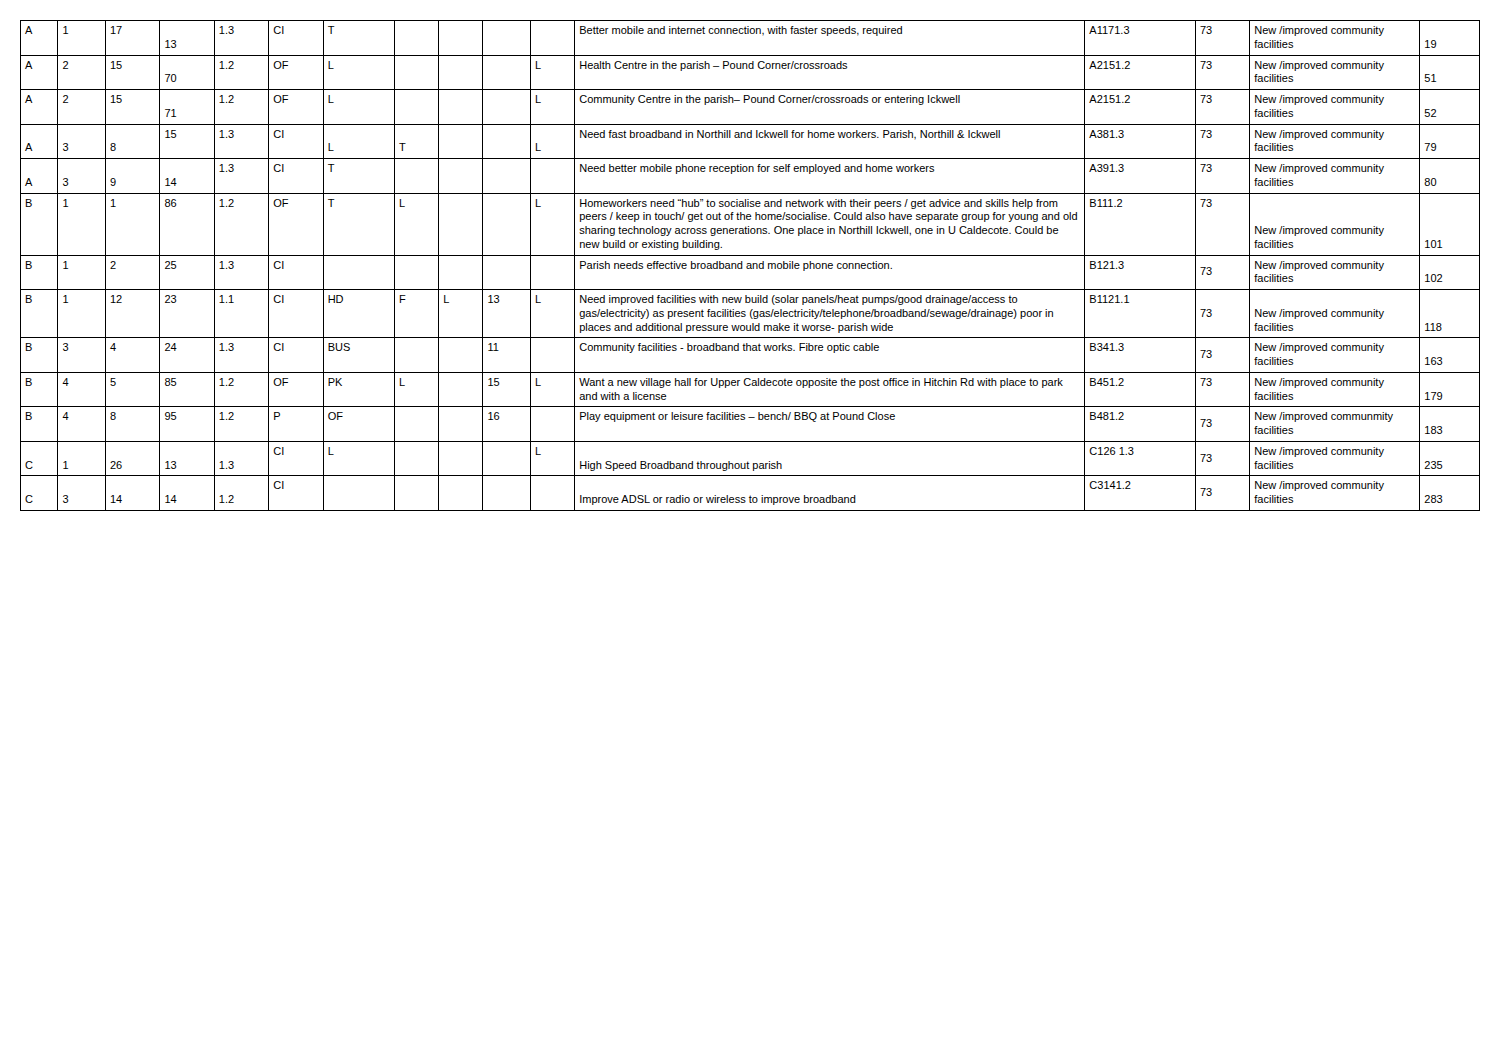| A | 1 | 17 | 13 | 1.3 | CI | T | | | | | Better mobile and internet connection, with faster speeds, required | A1171.3 | 73 | New /improved community facilities | 19 |
| A | 2 | 15 | 70 | 1.2 | OF | L | | | | L | Health Centre in the parish – Pound Corner/crossroads | A2151.2 | 73 | New /improved community facilities | 51 |
| A | 2 | 15 | 71 | 1.2 | OF | L | | | | L | Community Centre in the parish– Pound Corner/crossroads or entering Ickwell | A2151.2 | 73 | New /improved community facilities | 52 |
| A | 3 | 8 | 15 | 1.3 | CI | L | T | | | L | Need fast broadband in Northill and Ickwell for home workers. Parish, Northill & Ickwell | A381.3 | 73 | New /improved community facilities | 79 |
| A | 3 | 9 | 14 | 1.3 | CI | T | | | | | Need better mobile phone reception for self employed and home workers | A391.3 | 73 | New /improved community facilities | 80 |
| B | 1 | 1 | 86 | 1.2 | OF | T | L | | | L | Homeworkers need “hub” to socialise and network with their peers / get advice and skills help from peers / keep in touch/ get out of the home/socialise. Could also have separate group for young and old sharing technology across generations. One place in Northill Ickwell, one in U Caldecote. Could be new build or existing building. | B111.2 | 73 | New /improved community facilities | 101 |
| B | 1 | 2 | 25 | 1.3 | CI | | | | | | Parish needs effective broadband and mobile phone connection. | B121.3 | 73 | New /improved community facilities | 102 |
| B | 1 | 12 | 23 | 1.1 | CI | HD | F | L | 13 | L | Need improved facilities with new build (solar panels/heat pumps/good drainage/access to gas/electricity) as present facilities (gas/electricity/telephone/broadband/sewage/drainage) poor in places and additional pressure would make it worse- parish wide | B1121.1 | 73 | New /improved community facilities | 118 |
| B | 3 | 4 | 24 | 1.3 | CI | BUS | | | 11 | | Community facilities - broadband that works. Fibre optic cable | B341.3 | 73 | New /improved community facilities | 163 |
| B | 4 | 5 | 85 | 1.2 | OF | PK | L | | 15 | L | Want a new village hall for Upper Caldecote opposite the post office in Hitchin Rd with place to park and with a license | B451.2 | 73 | New /improved community facilities | 179 |
| B | 4 | 8 | 95 | 1.2 | P | OF | | | 16 | | Play equipment or leisure facilities – bench/ BBQ at Pound Close | B481.2 | 73 | New /improved communmity facilities | 183 |
| C | 1 | 26 | 13 | 1.3 | CI | L | | | | L | High Speed Broadband throughout parish | C126 1.3 | 73 | New /improved community facilities | 235 |
| C | 3 | 14 | 14 | 1.2 | CI | | | | | | Improve ADSL or radio or wireless to improve broadband | C3141.2 | 73 | New /improved community facilities | 283 |